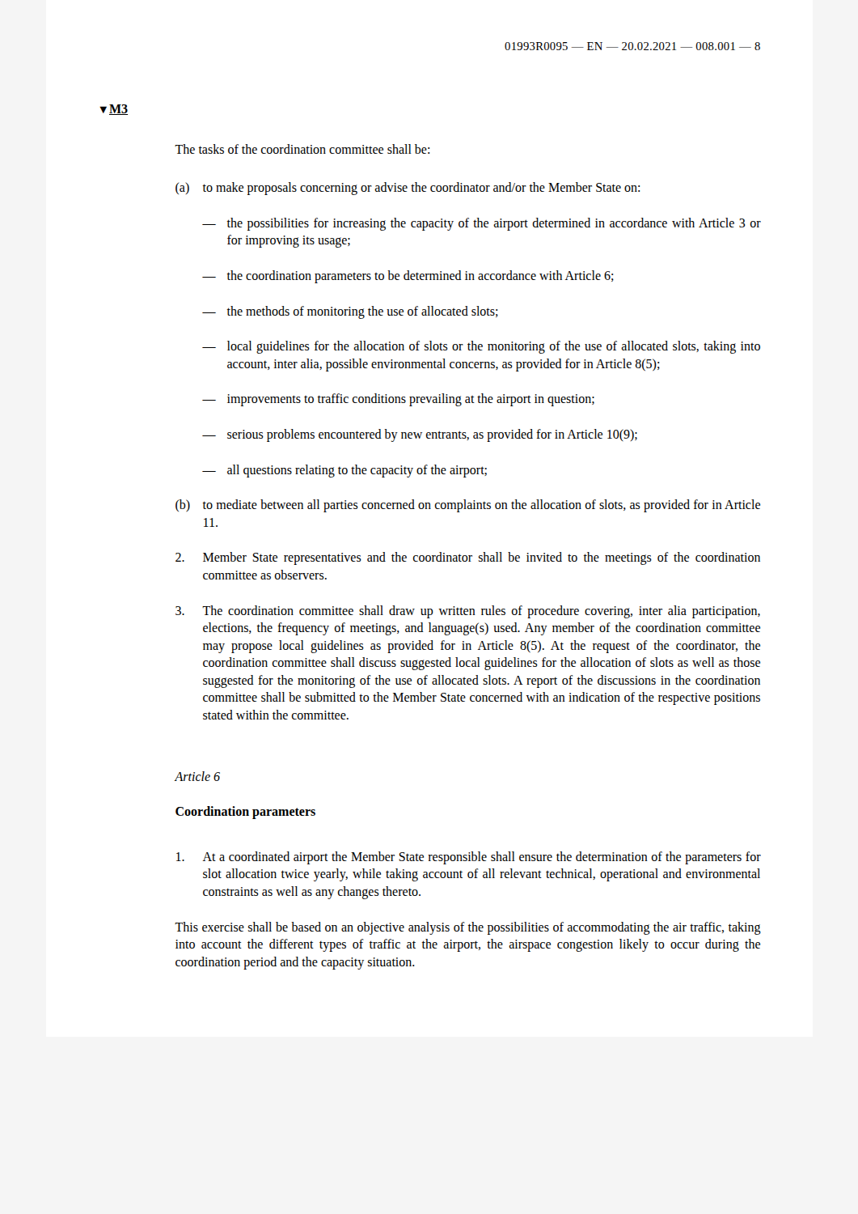01993R0095 — EN — 20.02.2021 — 008.001 — 8
▼M3
The tasks of the coordination committee shall be:
(a) to make proposals concerning or advise the coordinator and/or the Member State on:
the possibilities for increasing the capacity of the airport determined in accordance with Article 3 or for improving its usage;
the coordination parameters to be determined in accordance with Article 6;
the methods of monitoring the use of allocated slots;
local guidelines for the allocation of slots or the monitoring of the use of allocated slots, taking into account, inter alia, possible environmental concerns, as provided for in Article 8(5);
improvements to traffic conditions prevailing at the airport in question;
serious problems encountered by new entrants, as provided for in Article 10(9);
all questions relating to the capacity of the airport;
(b) to mediate between all parties concerned on complaints on the allocation of slots, as provided for in Article 11.
2. Member State representatives and the coordinator shall be invited to the meetings of the coordination committee as observers.
3. The coordination committee shall draw up written rules of procedure covering, inter alia participation, elections, the frequency of meetings, and language(s) used. Any member of the coordination committee may propose local guidelines as provided for in Article 8(5). At the request of the coordinator, the coordination committee shall discuss suggested local guidelines for the allocation of slots as well as those suggested for the monitoring of the use of allocated slots. A report of the discussions in the coordination committee shall be submitted to the Member State concerned with an indication of the respective positions stated within the committee.
Article 6
Coordination parameters
1. At a coordinated airport the Member State responsible shall ensure the determination of the parameters for slot allocation twice yearly, while taking account of all relevant technical, operational and environmental constraints as well as any changes thereto.
This exercise shall be based on an objective analysis of the possibilities of accommodating the air traffic, taking into account the different types of traffic at the airport, the airspace congestion likely to occur during the coordination period and the capacity situation.